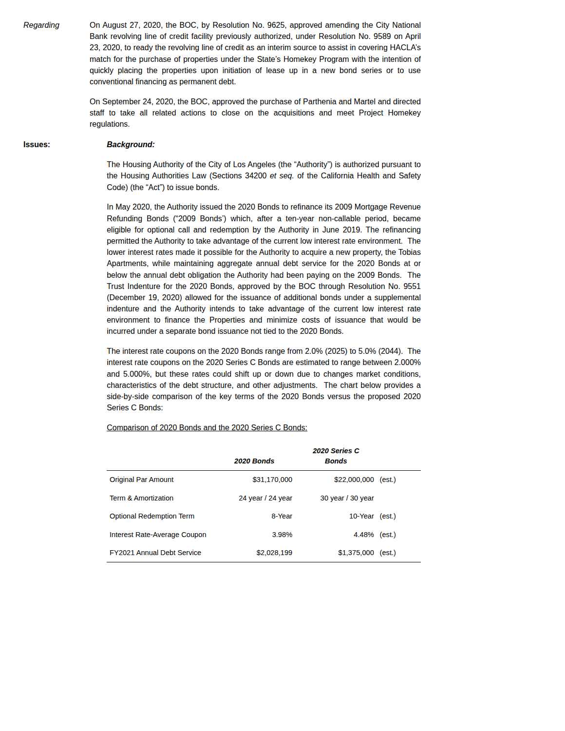Regarding
On August 27, 2020, the BOC, by Resolution No. 9625, approved amending the City National Bank revolving line of credit facility previously authorized, under Resolution No. 9589 on April 23, 2020, to ready the revolving line of credit as an interim source to assist in covering HACLA’s match for the purchase of properties under the State’s Homekey Program with the intention of quickly placing the properties upon initiation of lease up in a new bond series or to use conventional financing as permanent debt.
On September 24, 2020, the BOC, approved the purchase of Parthenia and Martel and directed staff to take all related actions to close on the acquisitions and meet Project Homekey regulations.
Issues:
Background:
The Housing Authority of the City of Los Angeles (the “Authority”) is authorized pursuant to the Housing Authorities Law (Sections 34200 et seq. of the California Health and Safety Code) (the “Act”) to issue bonds.
In May 2020, the Authority issued the 2020 Bonds to refinance its 2009 Mortgage Revenue Refunding Bonds (“2009 Bonds’) which, after a ten-year non-callable period, became eligible for optional call and redemption by the Authority in June 2019. The refinancing permitted the Authority to take advantage of the current low interest rate environment. The lower interest rates made it possible for the Authority to acquire a new property, the Tobias Apartments, while maintaining aggregate annual debt service for the 2020 Bonds at or below the annual debt obligation the Authority had been paying on the 2009 Bonds. The Trust Indenture for the 2020 Bonds, approved by the BOC through Resolution No. 9551 (December 19, 2020) allowed for the issuance of additional bonds under a supplemental indenture and the Authority intends to take advantage of the current low interest rate environment to finance the Properties and minimize costs of issuance that would be incurred under a separate bond issuance not tied to the 2020 Bonds.
The interest rate coupons on the 2020 Bonds range from 2.0% (2025) to 5.0% (2044). The interest rate coupons on the 2020 Series C Bonds are estimated to range between 2.000% and 5.000%, but these rates could shift up or down due to changes market conditions, characteristics of the debt structure, and other adjustments. The chart below provides a side-by-side comparison of the key terms of the 2020 Bonds versus the proposed 2020 Series C Bonds:
Comparison of 2020 Bonds and the 2020 Series C Bonds:
| | 2020 Bonds | 2020 Series C Bonds | |
| --- | --- | --- | --- |
| Original Par Amount | $31,170,000 | $22,000,000 | (est.) |
| Term & Amortization | 24 year / 24 year | 30 year / 30 year | |
| Optional Redemption Term | 8-Year | 10-Year | (est.) |
| Interest Rate-Average Coupon | 3.98% | 4.48% | (est.) |
| FY2021 Annual Debt Service | $2,028,199 | $1,375,000 | (est.) |